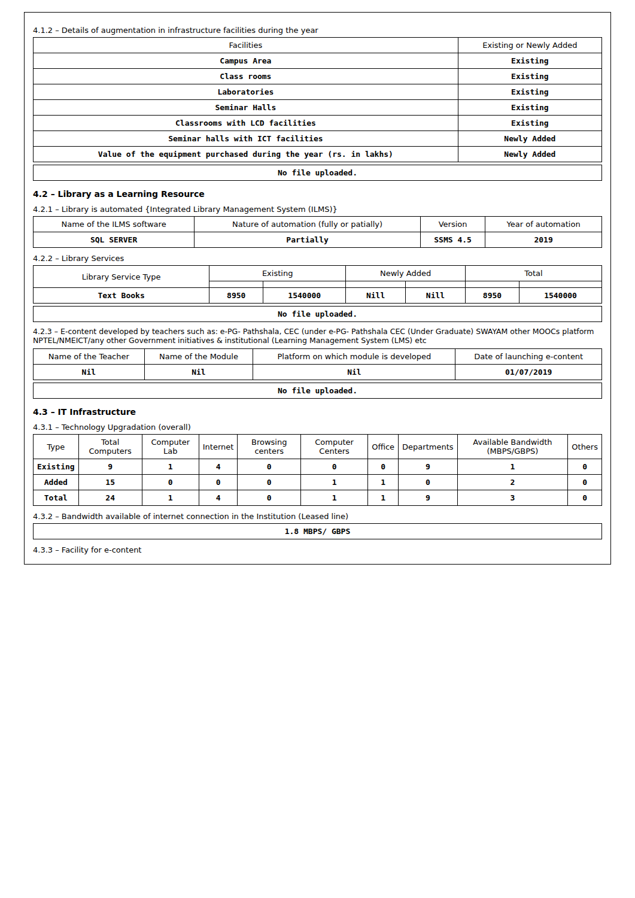4.1.2 – Details of augmentation in infrastructure facilities during the year
| Facilities | Existing or Newly Added |
| --- | --- |
| Campus Area | Existing |
| Class rooms | Existing |
| Laboratories | Existing |
| Seminar Halls | Existing |
| Classrooms with LCD facilities | Existing |
| Seminar halls with ICT facilities | Newly Added |
| Value of the equipment purchased during the year (rs. in lakhs) | Newly Added |
No file uploaded.
4.2 – Library as a Learning Resource
4.2.1 – Library is automated {Integrated Library Management System (ILMS)}
| Name of the ILMS software | Nature of automation (fully or patially) | Version | Year of automation |
| --- | --- | --- | --- |
| SQL SERVER | Partially | SSMS 4.5 | 2019 |
4.2.2 – Library Services
| Library Service Type | Existing | Newly Added | Total |
| --- | --- | --- | --- |
| Text Books | 8950 | 1540000 | Nill | Nill | 8950 | 1540000 |
No file uploaded.
4.2.3 – E-content developed by teachers such as: e-PG- Pathshala, CEC (under e-PG- Pathshala CEC (Under Graduate) SWAYAM other MOOCs platform NPTEL/NMEICT/any other Government initiatives & institutional (Learning Management System (LMS) etc
| Name of the Teacher | Name of the Module | Platform on which module is developed | Date of launching e-content |
| --- | --- | --- | --- |
| Nil | Nil | Nil | 01/07/2019 |
No file uploaded.
4.3 – IT Infrastructure
4.3.1 – Technology Upgradation (overall)
| Type | Total Computers | Computer Lab | Internet | Browsing centers | Computer Centers | Office | Departments | Available Bandwidth (MBPS/GBPS) | Others |
| --- | --- | --- | --- | --- | --- | --- | --- | --- | --- |
| Existing | 9 | 1 | 4 | 0 | 0 | 0 | 9 | 1 | 0 |
| Added | 15 | 0 | 0 | 0 | 1 | 1 | 0 | 2 | 0 |
| Total | 24 | 1 | 4 | 0 | 1 | 1 | 9 | 3 | 0 |
4.3.2 – Bandwidth available of internet connection in the Institution (Leased line)
1.8 MBPS/ GBPS
4.3.3 – Facility for e-content